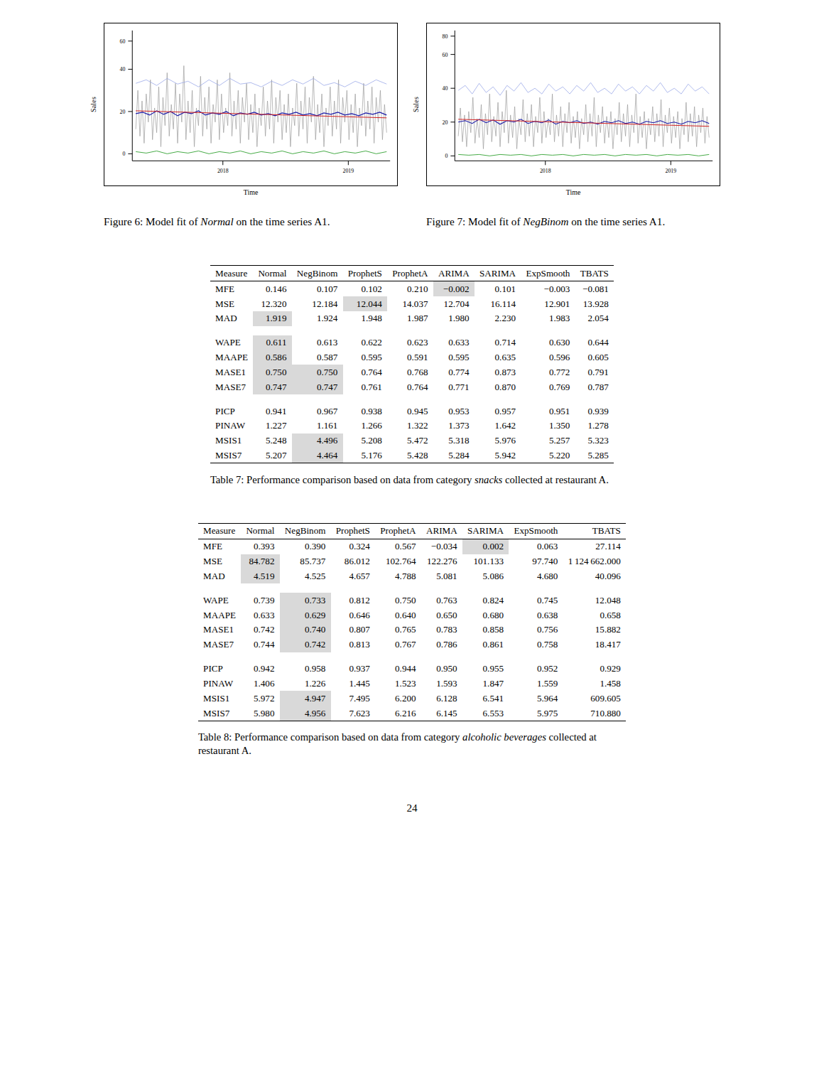Sales 0 20 40 60 2018 2019
Time
Figure 6: Model fit of Normal on the time series A1.
Sales 0 20 40 60 80 2018 2019
Time
Figure 7: Model fit of NegBinom on the time series A1.
Table 7: Performance comparison based on data from category snacks collected at restaurant A.
| Measure | Normal | NegBinom | ProphetS | ProphetA | ARIMA | SARIMA | ExpSmooth | TBATS |
| --- | --- | --- | --- | --- | --- | --- | --- | --- |
| MFE | 0.146 | 0.107 | 0.102 | 0.210 | − 0.002 | 0.101 | − 0.003 | − 0.081 |
| MSE | 12.320 | 12.184 | 12.044 | 14.037 | 12.704 | 16.114 | 12.901 | 13.928 |
| MAD | 1.919 | 1.924 | 1.948 | 1.987 | 1.980 | 2.230 | 1.983 | 2.054 |
| WAPE | 0.611 | 0.613 | 0.622 | 0.623 | 0.633 | 0.714 | 0.630 | 0.644 |
| MAAPE | 0.586 | 0.587 | 0.595 | 0.591 | 0.595 | 0.635 | 0.596 | 0.605 |
| MASE1 | 0.750 | 0.750 | 0.764 | 0.768 | 0.774 | 0.873 | 0.772 | 0.791 |
| MASE7 | 0.747 | 0.747 | 0.761 | 0.764 | 0.771 | 0.870 | 0.769 | 0.787 |
| PICP | 0.941 | 0.967 | 0.938 | 0.945 | 0.953 | 0.957 | 0.951 | 0.939 |
| PINAW | 1.227 | 1.161 | 1.266 | 1.322 | 1.373 | 1.642 | 1.350 | 1.278 |
| MSIS1 | 5.248 | 4.496 | 5.208 | 5.472 | 5.318 | 5.976 | 5.257 | 5.323 |
| MSIS7 | 5.207 | 4.464 | 5.176 | 5.428 | 5.284 | 5.942 | 5.220 | 5.285 |
Table 8: Performance comparison based on data from category alcoholic beverages collected at restaurant A.
| Measure | Normal | NegBinom | ProphetS | ProphetA | ARIMA | SARIMA | ExpSmooth | TBATS |
| --- | --- | --- | --- | --- | --- | --- | --- | --- |
| MFE | 0.393 | 0.390 | 0.324 | 0.567 | − 0.034 | 0.002 | 0.063 | 27.114 |
| MSE | 84.782 | 85.737 | 86.012 | 102.764 | 122.276 | 101.133 | 97.740 | 1 124 662.000 |
| MAD | 4.519 | 4.525 | 4.657 | 4.788 | 5.081 | 5.086 | 4.680 | 40.096 |
| WAPE | 0.739 | 0.733 | 0.812 | 0.750 | 0.763 | 0.824 | 0.745 | 12.048 |
| MAAPE | 0.633 | 0.629 | 0.646 | 0.640 | 0.650 | 0.680 | 0.638 | 0.658 |
| MASE1 | 0.742 | 0.740 | 0.807 | 0.765 | 0.783 | 0.858 | 0.756 | 15.882 |
| MASE7 | 0.744 | 0.742 | 0.813 | 0.767 | 0.786 | 0.861 | 0.758 | 18.417 |
| PICP | 0.942 | 0.958 | 0.937 | 0.944 | 0.950 | 0.955 | 0.952 | 0.929 |
| PINAW | 1.406 | 1.226 | 1.445 | 1.523 | 1.593 | 1.847 | 1.559 | 1.458 |
| MSIS1 | 5.972 | 4.947 | 7.495 | 6.200 | 6.128 | 6.541 | 5.964 | 609.605 |
| MSIS7 | 5.980 | 4.956 | 7.623 | 6.216 | 6.145 | 6.553 | 5.975 | 710.880 |
24